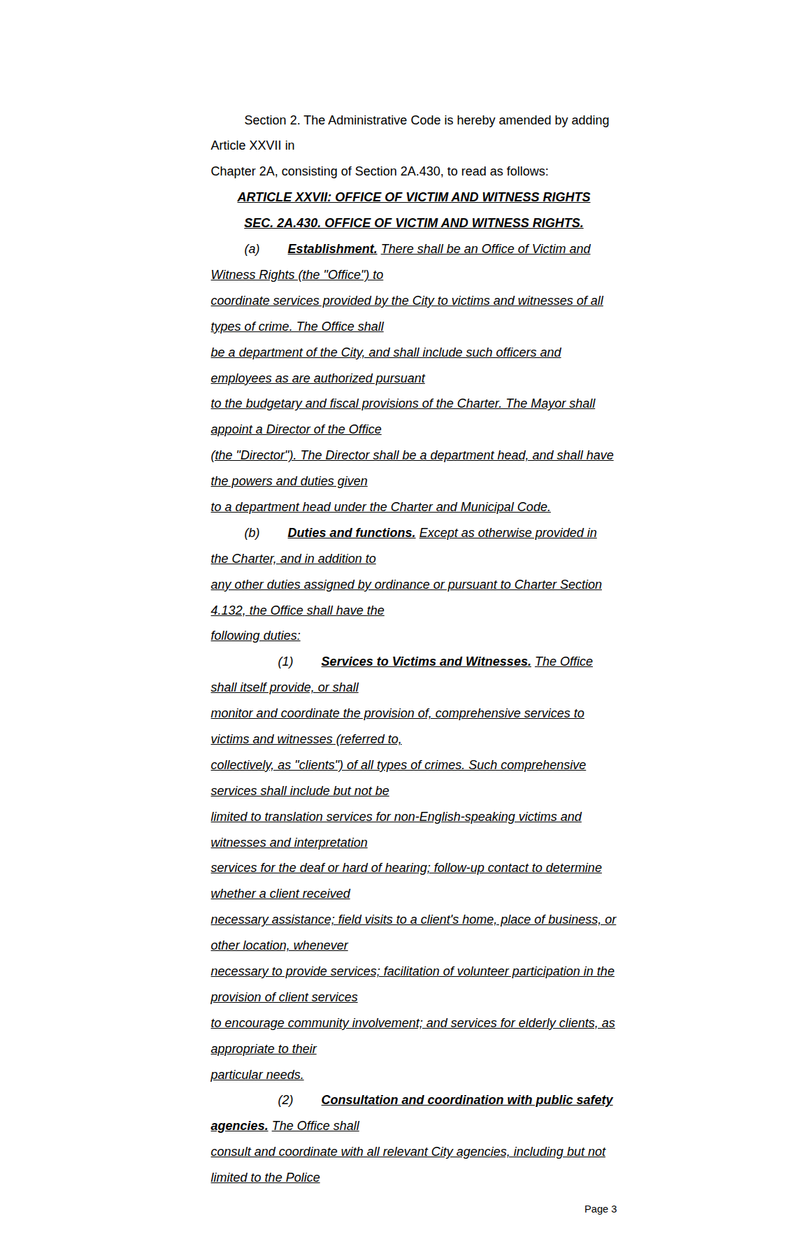Section 2. The Administrative Code is hereby amended by adding Article XXVII in
Chapter 2A, consisting of Section 2A.430, to read as follows:
ARTICLE XXVII: OFFICE OF VICTIM AND WITNESS RIGHTS
SEC. 2A.430. OFFICE OF VICTIM AND WITNESS RIGHTS.
(a) Establishment. There shall be an Office of Victim and Witness Rights (the "Office") to
coordinate services provided by the City to victims and witnesses of all types of crime. The Office shall
be a department of the City, and shall include such officers and employees as are authorized pursuant
to the budgetary and fiscal provisions of the Charter. The Mayor shall appoint a Director of the Office
(the "Director"). The Director shall be a department head, and shall have the powers and duties given
to a department head under the Charter and Municipal Code.
(b) Duties and functions. Except as otherwise provided in the Charter, and in addition to
any other duties assigned by ordinance or pursuant to Charter Section 4.132, the Office shall have the
following duties:
(1) Services to Victims and Witnesses. The Office shall itself provide, or shall
monitor and coordinate the provision of, comprehensive services to victims and witnesses (referred to,
collectively, as "clients") of all types of crimes. Such comprehensive services shall include but not be
limited to translation services for non-English-speaking victims and witnesses and interpretation
services for the deaf or hard of hearing; follow-up contact to determine whether a client received
necessary assistance; field visits to a client's home, place of business, or other location, whenever
necessary to provide services; facilitation of volunteer participation in the provision of client services
to encourage community involvement; and services for elderly clients, as appropriate to their
particular needs.
(2) Consultation and coordination with public safety agencies. The Office shall
consult and coordinate with all relevant City agencies, including but not limited to the Police
Page 3